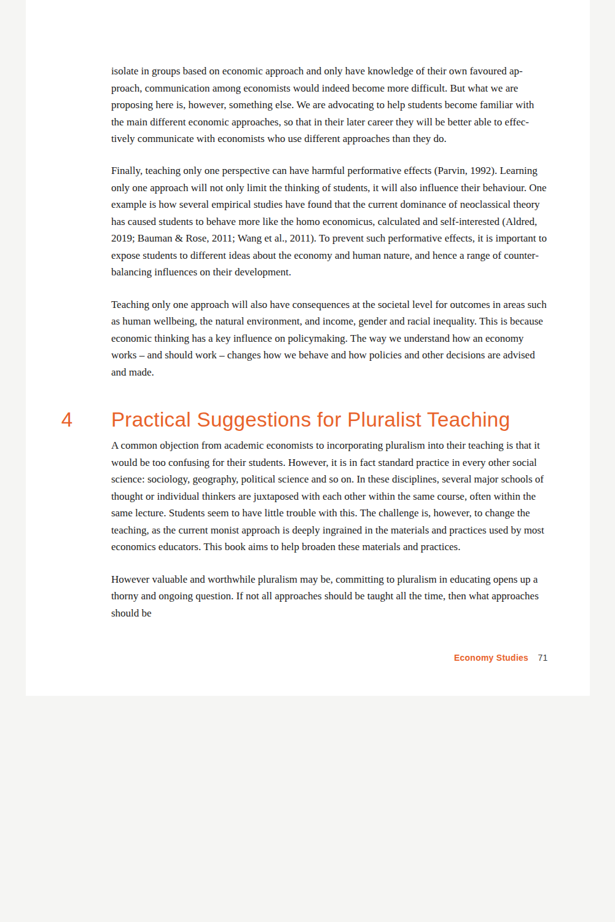isolate in groups based on economic approach and only have knowledge of their own favoured approach, communication among economists would indeed become more difficult. But what we are proposing here is, however, something else. We are advocating to help students become familiar with the main different economic approaches, so that in their later career they will be better able to effectively communicate with economists who use different approaches than they do.
Finally, teaching only one perspective can have harmful performative effects (Parvin, 1992). Learning only one approach will not only limit the thinking of students, it will also influence their behaviour. One example is how several empirical studies have found that the current dominance of neoclassical theory has caused students to behave more like the homo economicus, calculated and self-interested (Aldred, 2019; Bauman & Rose, 2011; Wang et al., 2011). To prevent such performative effects, it is important to expose students to different ideas about the economy and human nature, and hence a range of counterbalancing influences on their development.
Teaching only one approach will also have consequences at the societal level for outcomes in areas such as human wellbeing, the natural environment, and income, gender and racial inequality. This is because economic thinking has a key influence on policymaking. The way we understand how an economy works – and should work – changes how we behave and how policies and other decisions are advised and made.
4
Practical Suggestions for Pluralist Teaching
A common objection from academic economists to incorporating pluralism into their teaching is that it would be too confusing for their students. However, it is in fact standard practice in every other social science: sociology, geography, political science and so on. In these disciplines, several major schools of thought or individual thinkers are juxtaposed with each other within the same course, often within the same lecture. Students seem to have little trouble with this. The challenge is, however, to change the teaching, as the current monist approach is deeply ingrained in the materials and practices used by most economics educators. This book aims to help broaden these materials and practices.
However valuable and worthwhile pluralism may be, committing to pluralism in educating opens up a thorny and ongoing question. If not all approaches should be taught all the time, then what approaches should be
Economy Studies 71